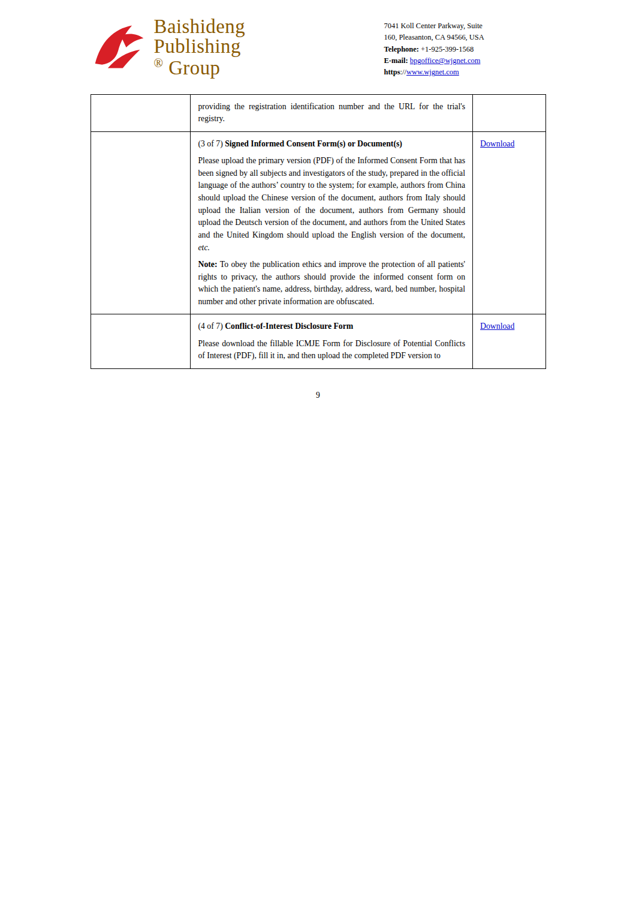Baishideng Publishing Group logo
Baishideng
Publishing
® Group
7041 Koll Center Parkway, Suite
160, Pleasanton, CA 94566, USA
Telephone: +1-925-399-1568
E-mail: bpgoffice@wjgnet.com
https://www.wjgnet.com
| | providing the registration identification number and the URL for the trial's registry. | |
| | (3 of 7) Signed Informed Consent Form(s) or Document(s) Please upload the primary version (PDF) of the Informed Consent Form that has been signed by all subjects and investigators of the study, prepared in the official language of the authors’ country to the system; for example, authors from China should upload the Chinese version of the document, authors from Italy should upload the Italian version of the document, authors from Germany should upload the Deutsch version of the document, and authors from the United States and the United Kingdom should upload the English version of the document, etc. Note: To obey the publication ethics and improve the protection of all patients' rights to privacy, the authors should provide the informed consent form on which the patient's name, address, birthday, address, ward, bed number, hospital number and other private information are obfuscated. | Download |
| | (4 of 7) Conflict-of-Interest Disclosure Form Please download the fillable ICMJE Form for Disclosure of Potential Conflicts of Interest (PDF), fill it in, and then upload the completed PDF version to | Download |
9